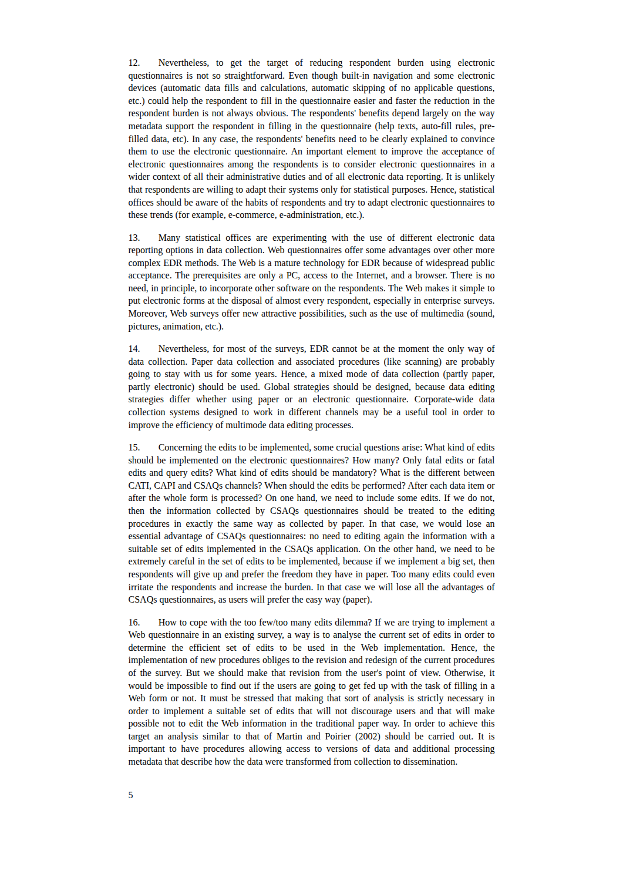12. Nevertheless, to get the target of reducing respondent burden using electronic questionnaires is not so straightforward. Even though built-in navigation and some electronic devices (automatic data fills and calculations, automatic skipping of no applicable questions, etc.) could help the respondent to fill in the questionnaire easier and faster the reduction in the respondent burden is not always obvious. The respondents' benefits depend largely on the way metadata support the respondent in filling in the questionnaire (help texts, auto-fill rules, pre-filled data, etc). In any case, the respondents' benefits need to be clearly explained to convince them to use the electronic questionnaire. An important element to improve the acceptance of electronic questionnaires among the respondents is to consider electronic questionnaires in a wider context of all their administrative duties and of all electronic data reporting. It is unlikely that respondents are willing to adapt their systems only for statistical purposes. Hence, statistical offices should be aware of the habits of respondents and try to adapt electronic questionnaires to these trends (for example, e-commerce, e-administration, etc.).
13. Many statistical offices are experimenting with the use of different electronic data reporting options in data collection. Web questionnaires offer some advantages over other more complex EDR methods. The Web is a mature technology for EDR because of widespread public acceptance. The prerequisites are only a PC, access to the Internet, and a browser. There is no need, in principle, to incorporate other software on the respondents. The Web makes it simple to put electronic forms at the disposal of almost every respondent, especially in enterprise surveys. Moreover, Web surveys offer new attractive possibilities, such as the use of multimedia (sound, pictures, animation, etc.).
14. Nevertheless, for most of the surveys, EDR cannot be at the moment the only way of data collection. Paper data collection and associated procedures (like scanning) are probably going to stay with us for some years. Hence, a mixed mode of data collection (partly paper, partly electronic) should be used. Global strategies should be designed, because data editing strategies differ whether using paper or an electronic questionnaire. Corporate-wide data collection systems designed to work in different channels may be a useful tool in order to improve the efficiency of multimode data editing processes.
15. Concerning the edits to be implemented, some crucial questions arise: What kind of edits should be implemented on the electronic questionnaires? How many? Only fatal edits or fatal edits and query edits? What kind of edits should be mandatory? What is the different between CATI, CAPI and CSAQs channels? When should the edits be performed? After each data item or after the whole form is processed? On one hand, we need to include some edits. If we do not, then the information collected by CSAQs questionnaires should be treated to the editing procedures in exactly the same way as collected by paper. In that case, we would lose an essential advantage of CSAQs questionnaires: no need to editing again the information with a suitable set of edits implemented in the CSAQs application. On the other hand, we need to be extremely careful in the set of edits to be implemented, because if we implement a big set, then respondents will give up and prefer the freedom they have in paper. Too many edits could even irritate the respondents and increase the burden. In that case we will lose all the advantages of CSAQs questionnaires, as users will prefer the easy way (paper).
16. How to cope with the too few/too many edits dilemma? If we are trying to implement a Web questionnaire in an existing survey, a way is to analyse the current set of edits in order to determine the efficient set of edits to be used in the Web implementation. Hence, the implementation of new procedures obliges to the revision and redesign of the current procedures of the survey. But we should make that revision from the user's point of view. Otherwise, it would be impossible to find out if the users are going to get fed up with the task of filling in a Web form or not. It must be stressed that making that sort of analysis is strictly necessary in order to implement a suitable set of edits that will not discourage users and that will make possible not to edit the Web information in the traditional paper way. In order to achieve this target an analysis similar to that of Martin and Poirier (2002) should be carried out. It is important to have procedures allowing access to versions of data and additional processing metadata that describe how the data were transformed from collection to dissemination.
5